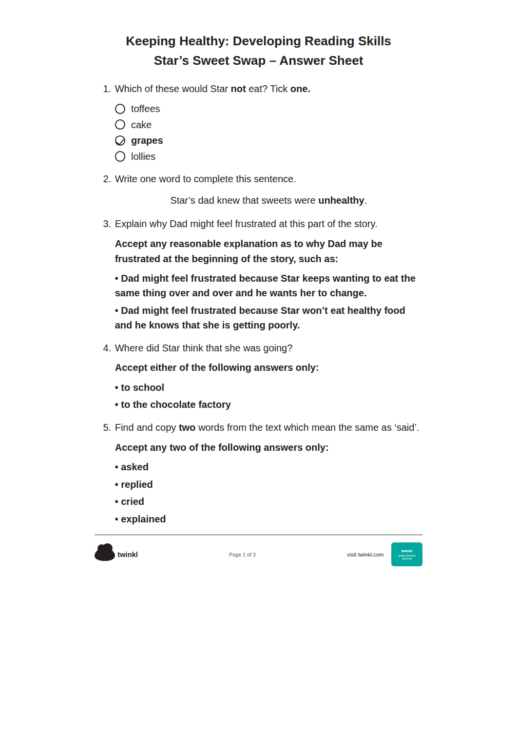Keeping Healthy: Developing Reading Skills
Star’s Sweet Swap – Answer Sheet
Which of these would Star not eat? Tick one.
toffees
cake
grapes
lollies
Write one word to complete this sentence.
Star’s dad knew that sweets were unhealthy.
Explain why Dad might feel frustrated at this part of the story.
Accept any reasonable explanation as to why Dad may be frustrated at the beginning of the story, such as:
Dad might feel frustrated because Star keeps wanting to eat the same thing over and over and he wants her to change.
Dad might feel frustrated because Star won’t eat healthy food and he knows that she is getting poorly.
Where did Star think that she was going?
Accept either of the following answers only:
to school
to the chocolate factory
Find and copy two words from the text which mean the same as ‘said’.
Accept any two of the following answers only:
asked
replied
cried
explained
twinkl
Page 1 of 3
visit twinkl.com
twinkl Quality Standard Approved